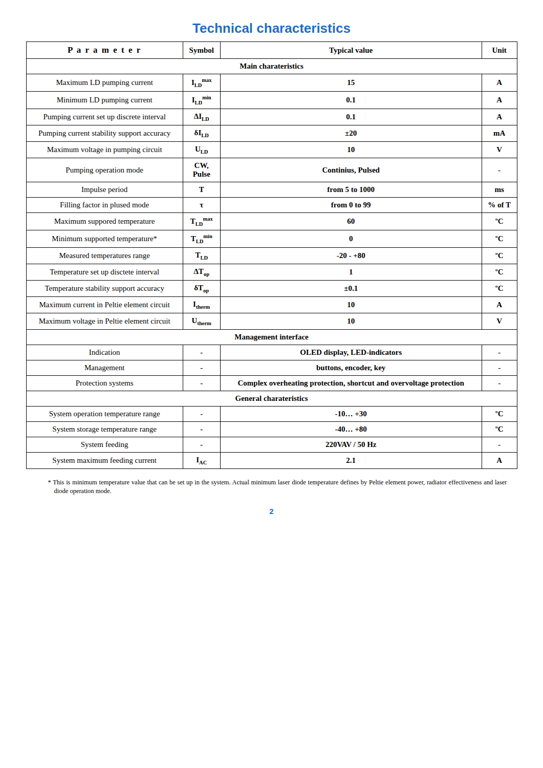Technical characteristics
| P a r a m e t e r | Symbol | Typical value | Unit |
| --- | --- | --- | --- |
| Main charateristics |
| Maximum LD pumping current | I LD max | 15 | A |
| Minimum LD pumping current | I LD min | 0.1 | A |
| Pumping current set up discrete interval | ΔI LD | 0.1 | A |
| Pumping current stability support accuracy | δI LD | ±20 | mA |
| Maximum voltage in pumping circuit | U LD | 10 | V |
| Pumping operation mode | CW, Pulse | Continius, Pulsed | - |
| Impulse period | T | from 5 to 1000 | ms |
| Filling factor in plused mode | τ | from 0 to 99 | % of T |
| Maximum suppored temperature | T LD max | 60 | ºC |
| Minimum supported temperature* | T LD min | 0 | ºC |
| Measured temperatures range | T LD | -20 - +80 | ºC |
| Temperature set up disctete interval | ΔT op | 1 | ºC |
| Temperature stability support accuracy | δT op | ±0.1 | ºC |
| Maximum current in Peltie element circuit | I therm | 10 | A |
| Maximum voltage in Peltie element circuit | U therm | 10 | V |
| Management interface |
| Indication | - | OLED display, LED-indicators | - |
| Management | - | buttons, encoder, key | - |
| Protection systems | - | Complex overheating protection, shortcut and overvoltage protection | - |
| General charateristics |
| System operation temperature range | - | -10… +30 | ºC |
| System storage temperature range | - | -40… +80 | ºC |
| System feeding | - | 220VAV / 50 Hz | - |
| System maximum feeding current | I AC | 2.1 | A |
* This is minimum temperature value that can be set up in the system. Actual minimum laser diode temperature defines by Peltie element power, radiator effectiveness and laser diode operation mode.
2